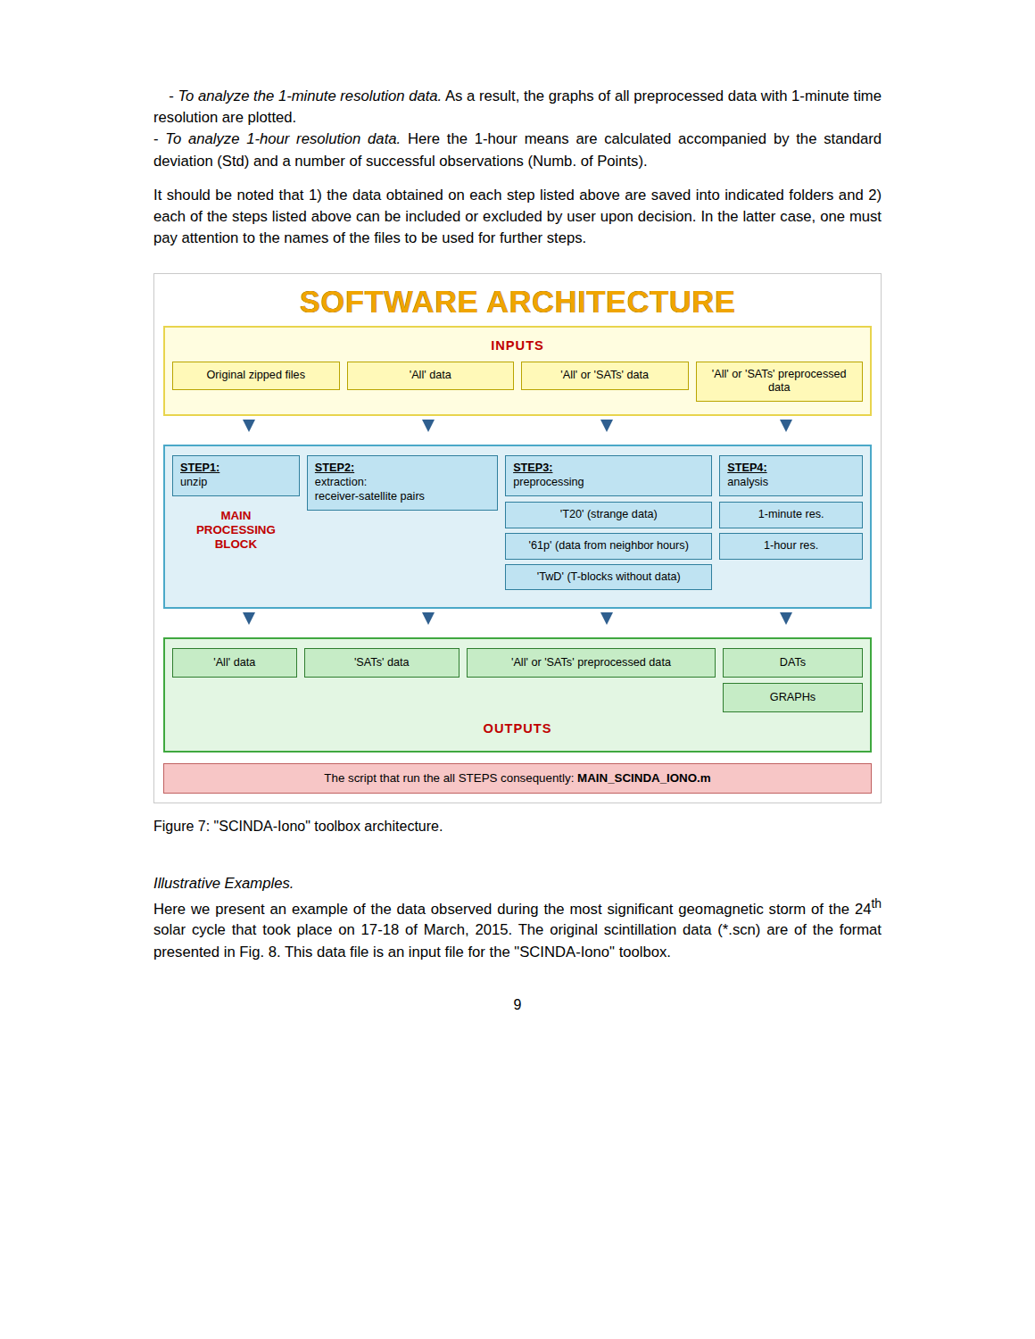- To analyze the 1-minute resolution data. As a result, the graphs of all preprocessed data with 1-minute time resolution are plotted.
- To analyze 1-hour resolution data. Here the 1-hour means are calculated accompanied by the standard deviation (Std) and a number of successful observations (Numb. of Points).
It should be noted that 1) the data obtained on each step listed above are saved into indicated folders and 2) each of the steps listed above can be included or excluded by user upon decision. In the latter case, one must pay attention to the names of the files to be used for further steps.
SOFTWARE ARCHITECTURE
INPUTS
Original zipped files
'All' data
'All' or 'SATs' data
'All' or 'SATs' preprocessed data
STEP1:
unzip
MAIN
PROCESSING
BLOCK
STEP2:
extraction:
receiver-satellite pairs
STEP3:
preprocessing
'T20' (strange data)
'61p' (data from neighbor hours)
'TwD' (T-blocks without data)
STEP4:
analysis
1-minute res.
1-hour res.
'All' data
'SATs' data
'All' or 'SATs' preprocessed data
DATs
GRAPHs
OUTPUTS
The script that run the all STEPS consequently: MAIN_SCINDA_IONO.m
Figure 7: "SCINDA-Iono" toolbox architecture.
Illustrative Examples.
Here we present an example of the data observed during the most significant geomagnetic storm of the 24th solar cycle that took place on 17-18 of March, 2015. The original scintillation data (*.scn) are of the format presented in Fig. 8. This data file is an input file for the "SCINDA-Iono" toolbox.
9